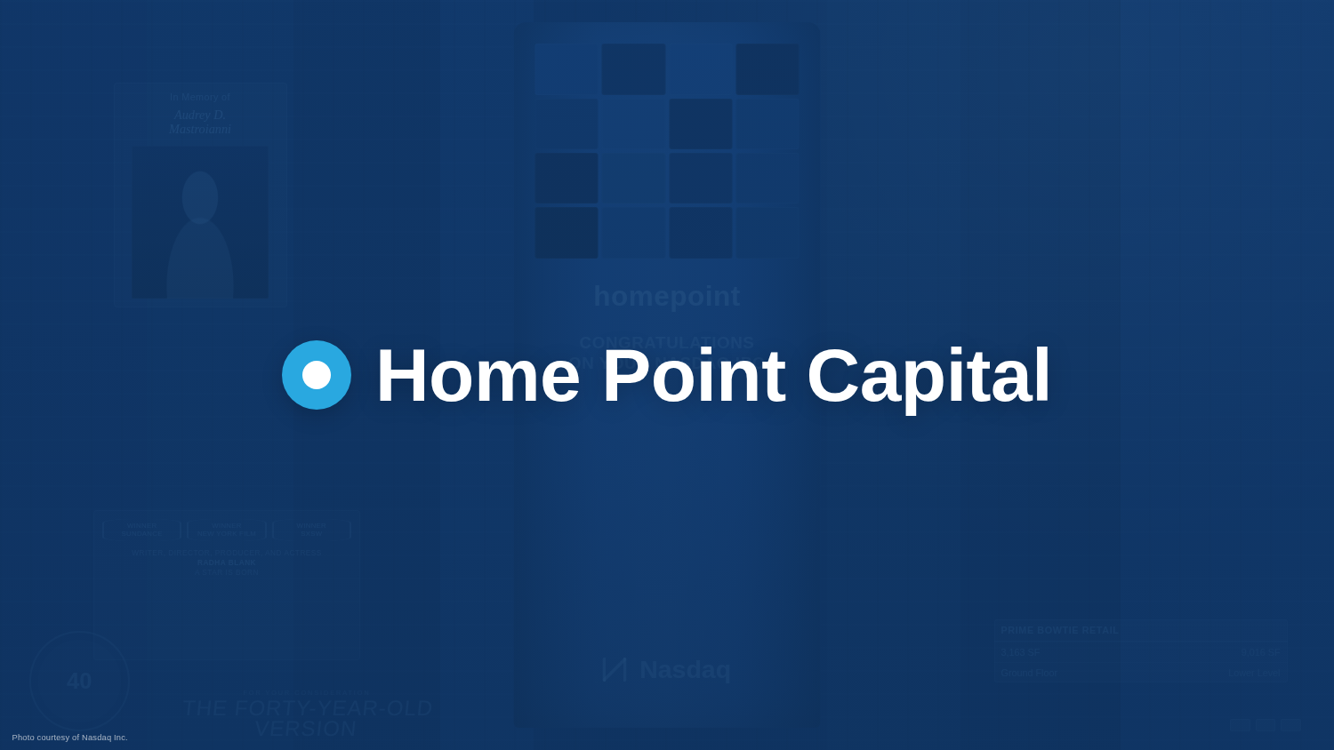homepoint
Congratulations
on your Nasdaq IPO
Nasdaq
In Memory of
Audrey D.
Mastroianni
Winner
Sundance
Winner
New York Film
Winner
SXSW
Writer, Director, Producer, and Actress
Radha Blank A Star Is Born
40
For your consideration
The Forty-Year-Old Version
Prime Bowtie Retail
| 3,163 SF | 9,016 SF |
| Ground Floor | Lower Level |
Home Point Capital
Photo courtesy of Nasdaq Inc.